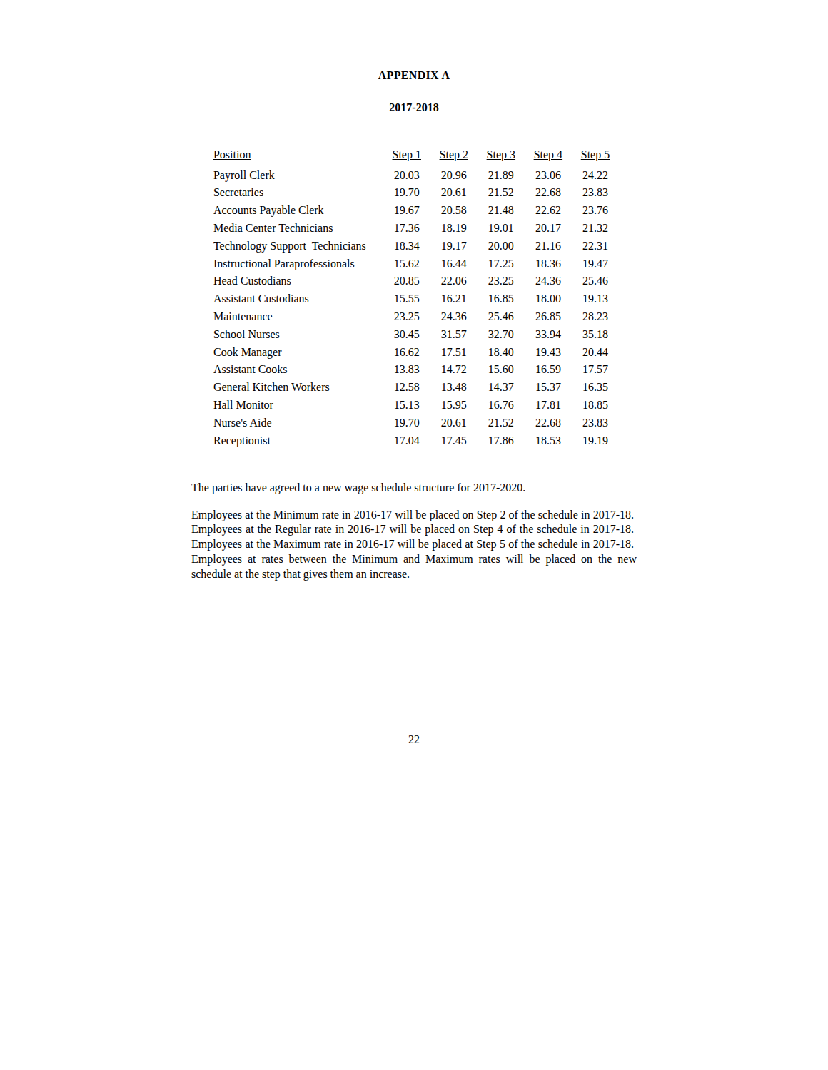APPENDIX A
2017-2018
| Position | Step 1 | Step 2 | Step 3 | Step 4 | Step 5 |
| --- | --- | --- | --- | --- | --- |
| Payroll Clerk | 20.03 | 20.96 | 21.89 | 23.06 | 24.22 |
| Secretaries | 19.70 | 20.61 | 21.52 | 22.68 | 23.83 |
| Accounts Payable Clerk | 19.67 | 20.58 | 21.48 | 22.62 | 23.76 |
| Media Center Technicians | 17.36 | 18.19 | 19.01 | 20.17 | 21.32 |
| Technology Support Technicians | 18.34 | 19.17 | 20.00 | 21.16 | 22.31 |
| Instructional Paraprofessionals | 15.62 | 16.44 | 17.25 | 18.36 | 19.47 |
| Head Custodians | 20.85 | 22.06 | 23.25 | 24.36 | 25.46 |
| Assistant Custodians | 15.55 | 16.21 | 16.85 | 18.00 | 19.13 |
| Maintenance | 23.25 | 24.36 | 25.46 | 26.85 | 28.23 |
| School Nurses | 30.45 | 31.57 | 32.70 | 33.94 | 35.18 |
| Cook Manager | 16.62 | 17.51 | 18.40 | 19.43 | 20.44 |
| Assistant Cooks | 13.83 | 14.72 | 15.60 | 16.59 | 17.57 |
| General Kitchen Workers | 12.58 | 13.48 | 14.37 | 15.37 | 16.35 |
| Hall Monitor | 15.13 | 15.95 | 16.76 | 17.81 | 18.85 |
| Nurse's Aide | 19.70 | 20.61 | 21.52 | 22.68 | 23.83 |
| Receptionist | 17.04 | 17.45 | 17.86 | 18.53 | 19.19 |
The parties have agreed to a new wage schedule structure for 2017-2020.
Employees at the Minimum rate in 2016-17 will be placed on Step 2 of the schedule in 2017-18. Employees at the Regular rate in 2016-17 will be placed on Step 4 of the schedule in 2017-18. Employees at the Maximum rate in 2016-17 will be placed at Step 5 of the schedule in 2017-18. Employees at rates between the Minimum and Maximum rates will be placed on the new schedule at the step that gives them an increase.
22